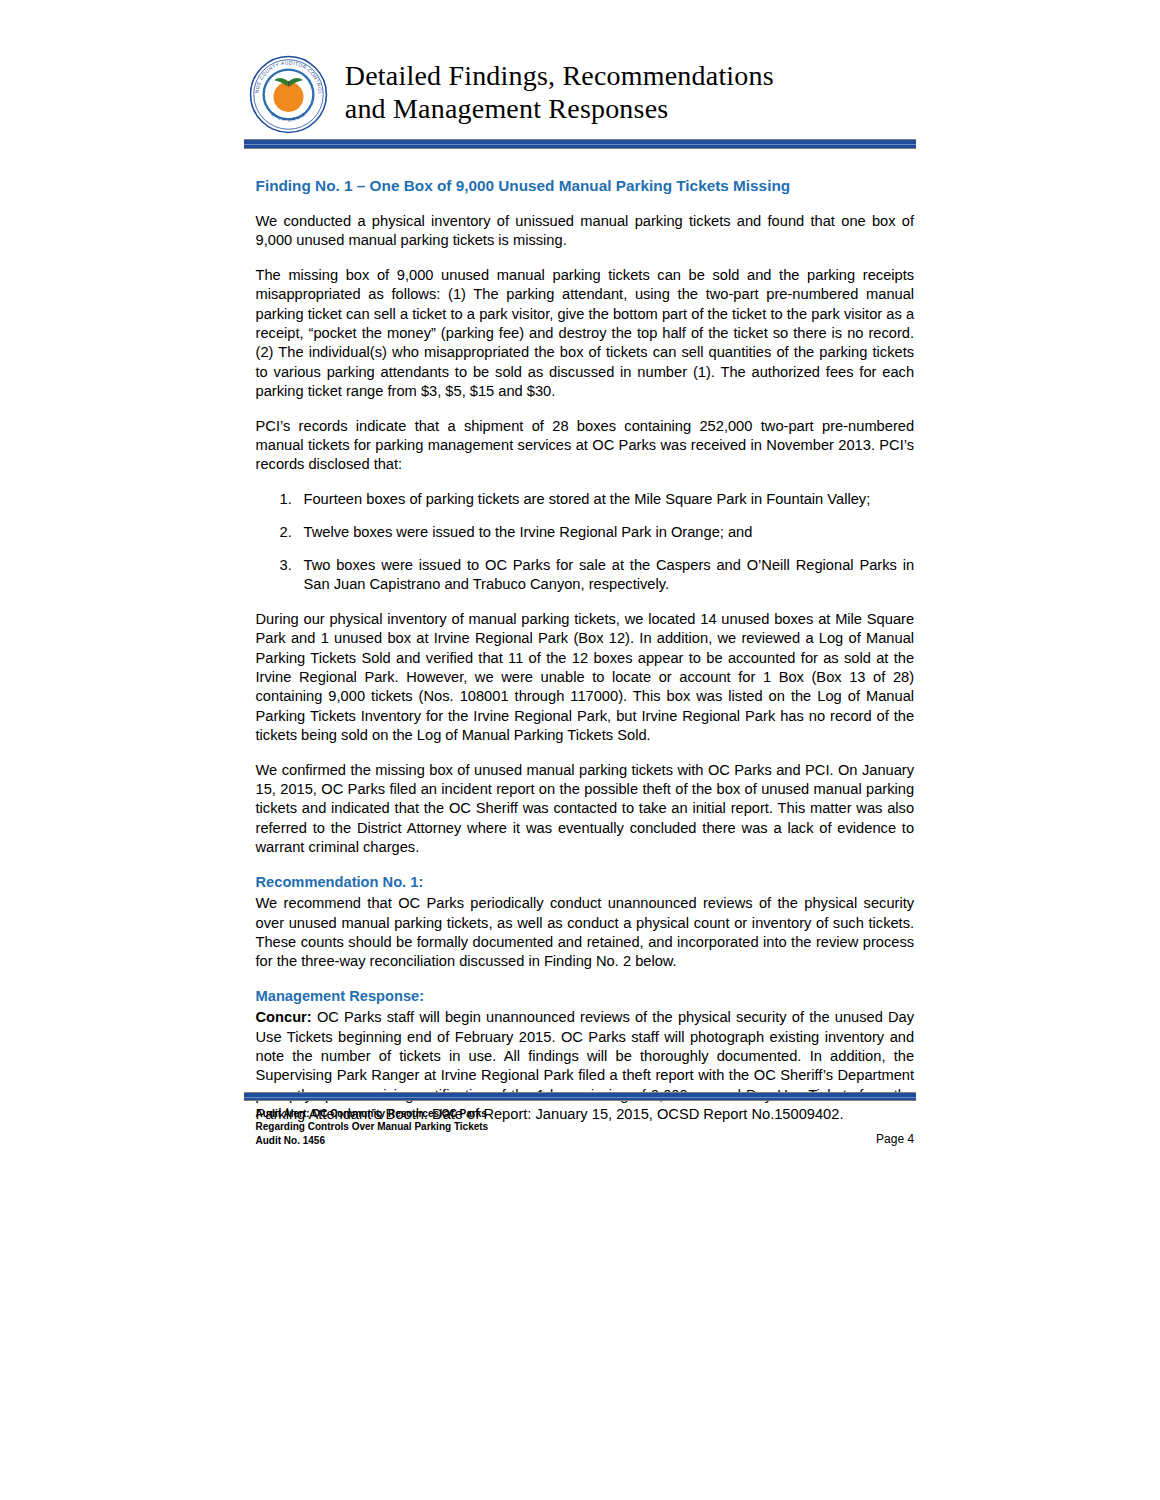ORANGE COUNTY AUDITOR-CONTROLLER CALIFORNIA
Detailed Findings, Recommendations
and Management Responses
Finding No. 1 – One Box of 9,000 Unused Manual Parking Tickets Missing
We conducted a physical inventory of unissued manual parking tickets and found that one box of 9,000 unused manual parking tickets is missing.
The missing box of 9,000 unused manual parking tickets can be sold and the parking receipts misappropriated as follows: (1) The parking attendant, using the two-part pre-numbered manual parking ticket can sell a ticket to a park visitor, give the bottom part of the ticket to the park visitor as a receipt, “pocket the money” (parking fee) and destroy the top half of the ticket so there is no record. (2) The individual(s) who misappropriated the box of tickets can sell quantities of the parking tickets to various parking attendants to be sold as discussed in number (1). The authorized fees for each parking ticket range from $3, $5, $15 and $30.
PCI’s records indicate that a shipment of 28 boxes containing 252,000 two-part pre-numbered manual tickets for parking management services at OC Parks was received in November 2013. PCI’s records disclosed that:
Fourteen boxes of parking tickets are stored at the Mile Square Park in Fountain Valley;
Twelve boxes were issued to the Irvine Regional Park in Orange; and
Two boxes were issued to OC Parks for sale at the Caspers and O’Neill Regional Parks in San Juan Capistrano and Trabuco Canyon, respectively.
During our physical inventory of manual parking tickets, we located 14 unused boxes at Mile Square Park and 1 unused box at Irvine Regional Park (Box 12). In addition, we reviewed a Log of Manual Parking Tickets Sold and verified that 11 of the 12 boxes appear to be accounted for as sold at the Irvine Regional Park. However, we were unable to locate or account for 1 Box (Box 13 of 28) containing 9,000 tickets (Nos. 108001 through 117000). This box was listed on the Log of Manual Parking Tickets Inventory for the Irvine Regional Park, but Irvine Regional Park has no record of the tickets being sold on the Log of Manual Parking Tickets Sold.
We confirmed the missing box of unused manual parking tickets with OC Parks and PCI. On January 15, 2015, OC Parks filed an incident report on the possible theft of the box of unused manual parking tickets and indicated that the OC Sheriff was contacted to take an initial report. This matter was also referred to the District Attorney where it was eventually concluded there was a lack of evidence to warrant criminal charges.
Recommendation No. 1:
We recommend that OC Parks periodically conduct unannounced reviews of the physical security over unused manual parking tickets, as well as conduct a physical count or inventory of such tickets. These counts should be formally documented and retained, and incorporated into the review process for the three-way reconciliation discussed in Finding No. 2 below.
Management Response:
Concur: OC Parks staff will begin unannounced reviews of the physical security of the unused Day Use Tickets beginning end of February 2015. OC Parks staff will photograph existing inventory and note the number of tickets in use. All findings will be thoroughly documented. In addition, the Supervising Park Ranger at Irvine Regional Park filed a theft report with the OC Sheriff’s Department promptly upon receiving notification of the 1 box missing of 9,000 unused Day Use Tickets from the Parking Attendant’s Booth. Date of Report: January 15, 2015, OCSD Report No.15009402.
Audit Alert: OC Community Resources/OC Parks
Regarding Controls Over Manual Parking Tickets
Audit No. 1456
Page 4